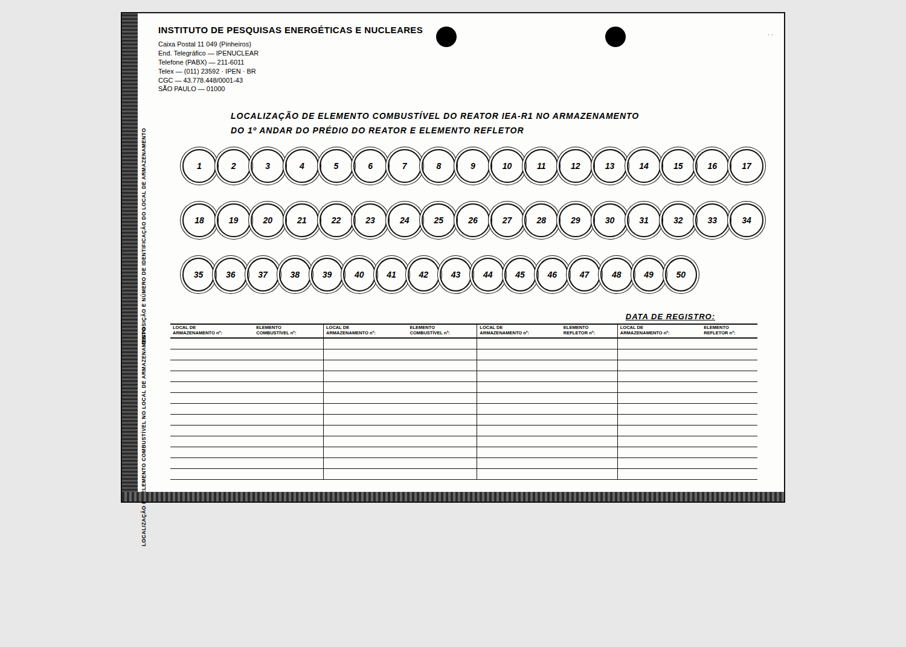· ·
INSTITUTO DE PESQUISAS ENERGÉTICAS E NUCLEARES
Caixa Postal 11 049 (Pinheiros)
End. Telegráfico — IPENUCLEAR
Telefone (PABX) — 211-6011
Telex — (011) 23592 · IPEN · BR
CGC — 43.778.448/0001-43
SÃO PAULO — 01000
DISPOSIÇÃO E NÚMERO DE IDENTIFICAÇÃO DO LOCAL DE ARMAZENAMENTO
LOCALIZAÇÃO DO ELEMENTO COMBUSTÍVEL NO LOCAL DE ARMAZENAMENTO
LOCALIZAÇÃO DE ELEMENTO COMBUSTÍVEL DO REATOR IEA-R1 NO ARMAZENAMENTO
DO 1º ANDAR DO PRÉDIO DO REATOR E ELEMENTO REFLETOR
1
2
3
4
5
6
7
8
9
10
11
12
13
14
15
16
17
18
19
20
21
22
23
24
25
26
27
28
29
30
31
32
33
34
35
36
37
38
39
40
41
42
43
44
45
46
47
48
49
50
DATA DE REGISTRO:
| LOCAL DE ARMAZENAMENTO nº: | ELEMENTO COMBUSTÍVEL nº: | LOCAL DE ARMAZENAMENTO nº: | ELEMENTO COMBUSTÍVEL nº: | LOCAL DE ARMAZENAMENTO nº: | ELEMENTO REFLETOR nº: | LOCAL DE ARMAZENAMENTO nº: | ELEMENTO REFLETOR nº: |
| --- | --- | --- | --- | --- | --- | --- | --- |